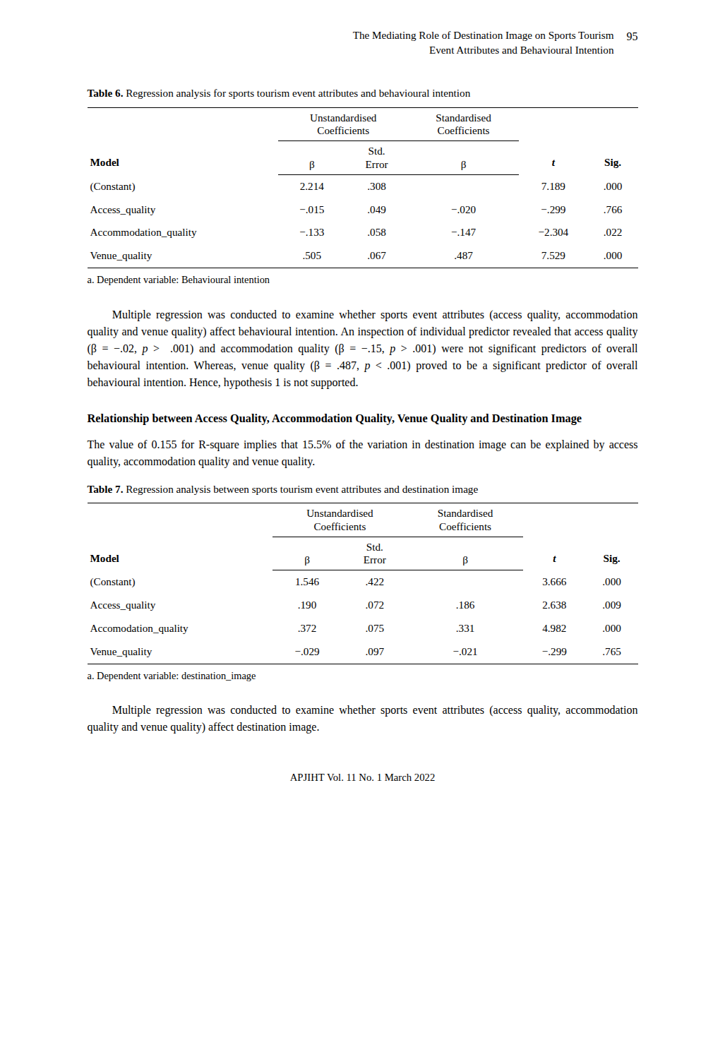The Mediating Role of Destination Image on Sports Tourism
Event Attributes and Behavioural Intention
95
Table 6. Regression analysis for sports tourism event attributes and behavioural intention
| Model | Unstandardised Coefficients | Standardised Coefficients | t | Sig. |
| --- | --- | --- | --- | --- |
| β | Std. Error | β |
| (Constant) | 2.214 | .308 | | 7.189 | .000 |
| Access_quality | −.015 | .049 | −.020 | −.299 | .766 |
| Accommodation_quality | −.133 | .058 | −.147 | −2.304 | .022 |
| Venue_quality | .505 | .067 | .487 | 7.529 | .000 |
a. Dependent variable: Behavioural intention
Multiple regression was conducted to examine whether sports event attributes (access quality, accommodation quality and venue quality) affect behavioural intention. An inspection of individual predictor revealed that access quality (β = −.02, p > .001) and accommodation quality (β = −.15, p > .001) were not significant predictors of overall behavioural intention. Whereas, venue quality (β = .487, p < .001) proved to be a significant predictor of overall behavioural intention. Hence, hypothesis 1 is not supported.
Relationship between Access Quality, Accommodation Quality, Venue Quality and Destination Image
The value of 0.155 for R-square implies that 15.5% of the variation in destination image can be explained by access quality, accommodation quality and venue quality.
Table 7. Regression analysis between sports tourism event attributes and destination image
| Model | Unstandardised Coefficients | Standardised Coefficients | t | Sig. |
| --- | --- | --- | --- | --- |
| β | Std. Error | β |
| (Constant) | 1.546 | .422 | | 3.666 | .000 |
| Access_quality | .190 | .072 | .186 | 2.638 | .009 |
| Accomodation_quality | .372 | .075 | .331 | 4.982 | .000 |
| Venue_quality | −.029 | .097 | −.021 | −.299 | .765 |
a. Dependent variable: destination_image
Multiple regression was conducted to examine whether sports event attributes (access quality, accommodation quality and venue quality) affect destination image.
APJIHT Vol. 11 No. 1 March 2022